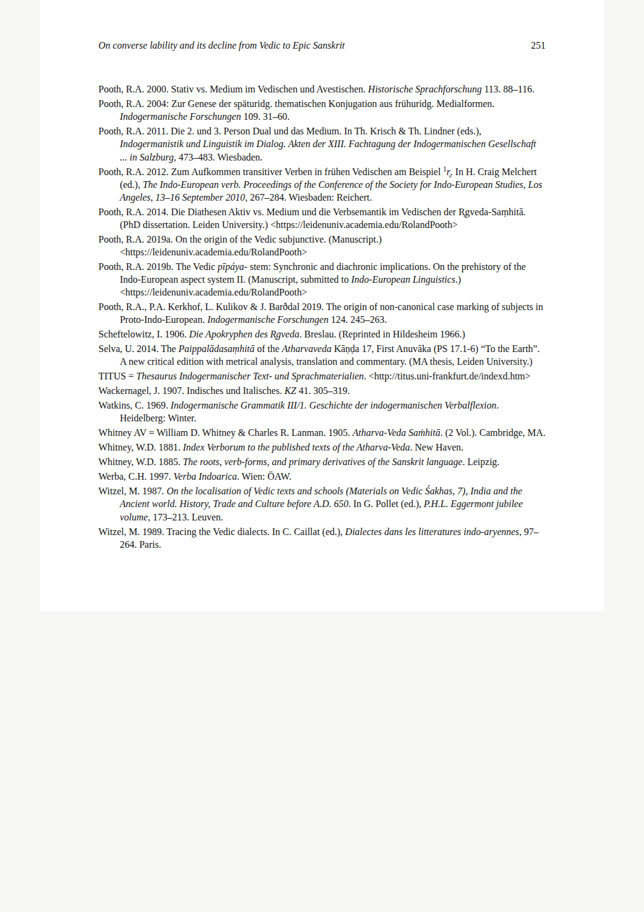On converse lability and its decline from Vedic to Epic Sanskrit 251
Pooth, R.A. 2000. Stativ vs. Medium im Vedischen und Avestischen. Historische Sprachforschung 113. 88–116.
Pooth, R.A. 2004: Zur Genese der späturidg. thematischen Konjugation aus frühuridg. Medialformen. Indogermanische Forschungen 109. 31–60.
Pooth, R.A. 2011. Die 2. und 3. Person Dual und das Medium. In Th. Krisch & Th. Lindner (eds.), Indogermanistik und Linguistik im Dialog. Akten der XIII. Fachtagung der Indogermanischen Gesellschaft ... in Salzburg, 473–483. Wiesbaden.
Pooth, R.A. 2012. Zum Aufkommen transitiver Verben in frühen Vedischen am Beispiel 1r̥. In H. Craig Melchert (ed.), The Indo-European verb. Proceedings of the Conference of the Society for Indo-European Studies, Los Angeles, 13–16 September 2010, 267–284. Wiesbaden: Reichert.
Pooth, R.A. 2014. Die Diathesen Aktiv vs. Medium und die Verbsemantik im Vedischen der R̥gveda-Saṃhitā. (PhD dissertation. Leiden University.) <https://leidenuniv.academia.edu/RolandPooth>
Pooth, R.A. 2019a. On the origin of the Vedic subjunctive. (Manuscript.) <https://leidenuniv.academia.edu/RolandPooth>
Pooth, R.A. 2019b. The Vedic pīpáya- stem: Synchronic and diachronic implications. On the prehistory of the Indo-European aspect system II. (Manuscript, submitted to Indo-European Linguistics.)
<https://leidenuniv.academia.edu/RolandPooth>
Pooth, R.A., P.A. Kerkhof, L. Kulikov & J. Barðdal 2019. The origin of non-canonical case marking of subjects in Proto-Indo-European. Indogermanische Forschungen 124. 245–263.
Scheftelowitz, I. 1906. Die Apokryphen des R̥gveda. Breslau. (Reprinted in Hildesheim 1966.)
Selva, U. 2014. The Paippalādasaṃhitā of the Atharvaveda Kāṇḍa 17, First Anuvāka (PS 17.1-6) “To the Earth”. A new critical edition with metrical analysis, translation and commentary. (MA thesis, Leiden University.)
TITUS = Thesaurus Indogermanischer Text- und Sprachmaterialien. <http://titus.uni-frankfurt.de/indexd.htm>
Wackernagel, J. 1907. Indisches und Italisches. KZ 41. 305–319.
Watkins, C. 1969. Indogermanische Grammatik III/1. Geschichte der indogermanischen Verbalflexion. Heidelberg: Winter.
Whitney AV = William D. Whitney & Charles R. Lanman. 1905. Atharva-Veda Saṁhitā. (2 Vol.). Cambridge, MA.
Whitney, W.D. 1881. Index Verborum to the published texts of the Atharva-Veda. New Haven.
Whitney, W.D. 1885. The roots, verb-forms, and primary derivatives of the Sanskrit language. Leipzig.
Werba, C.H. 1997. Verba Indoarica. Wien: ÖAW.
Witzel, M. 1987. On the localisation of Vedic texts and schools (Materials on Vedic Śakhas, 7), India and the Ancient world. History, Trade and Culture before A.D. 650. In G. Pollet (ed.), P.H.L. Eggermont jubilee volume, 173–213. Leuven.
Witzel, M. 1989. Tracing the Vedic dialects. In C. Caillat (ed.), Dialectes dans les litteratures indo-aryennes, 97–264. Paris.